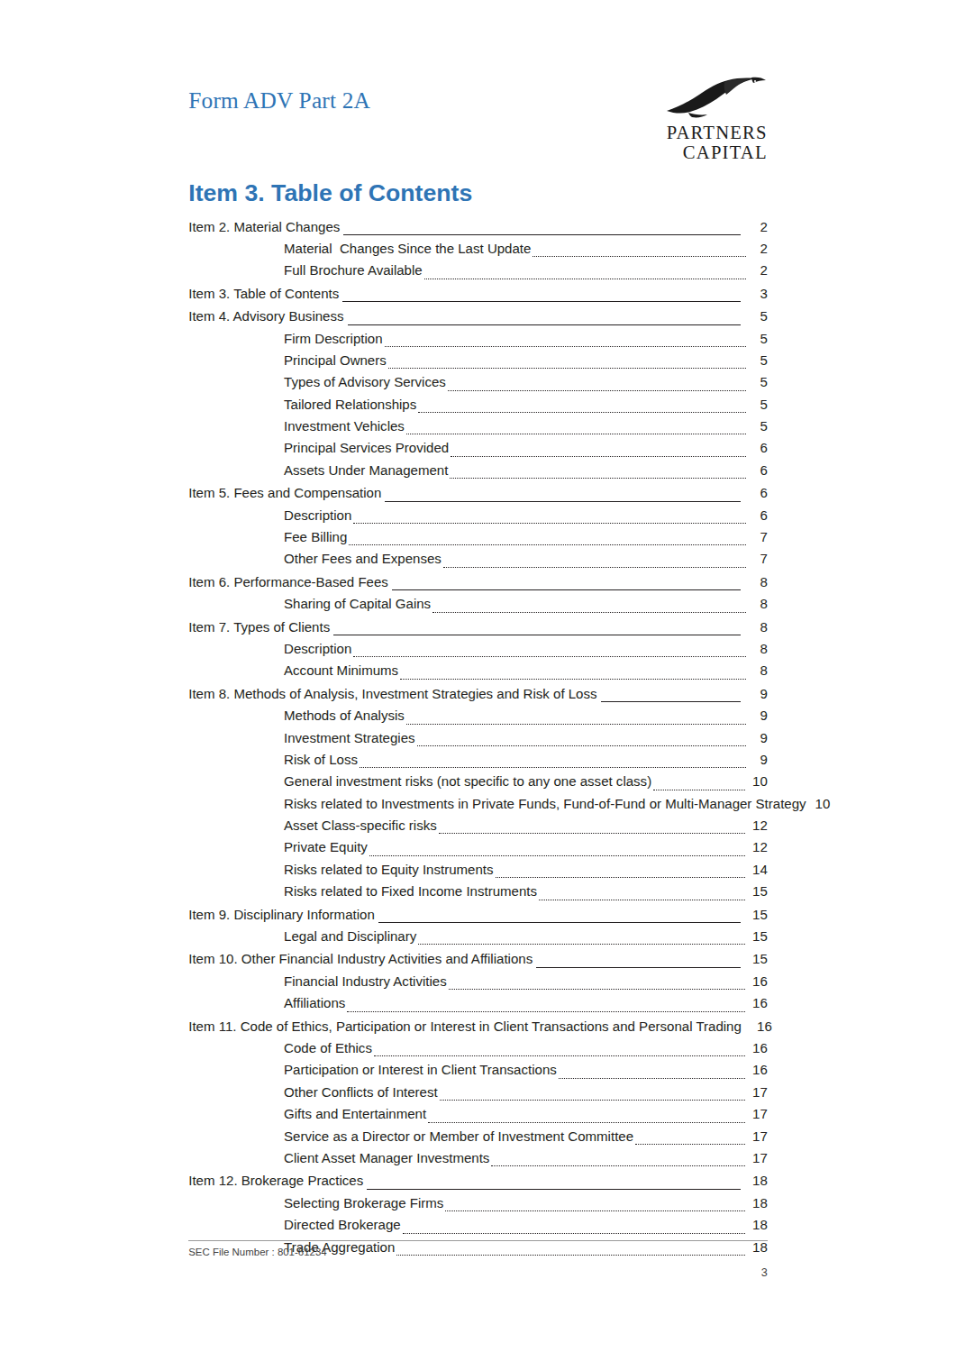Form ADV Part 2A
PARTNERS CAPITAL
Item 3. Table of Contents
Item 2. Material Changes 2
Material Changes Since the Last Update 2
Full Brochure Available 2
Item 3. Table of Contents 3
Item 4. Advisory Business 5
Firm Description 5
Principal Owners 5
Types of Advisory Services 5
Tailored Relationships 5
Investment Vehicles 5
Principal Services Provided 6
Assets Under Management 6
Item 5. Fees and Compensation 6
Description 6
Fee Billing 7
Other Fees and Expenses 7
Item 6. Performance-Based Fees 8
Sharing of Capital Gains 8
Item 7. Types of Clients 8
Description 8
Account Minimums 8
Item 8. Methods of Analysis, Investment Strategies and Risk of Loss 9
Methods of Analysis 9
Investment Strategies 9
Risk of Loss 9
General investment risks (not specific to any one asset class) 10
Risks related to Investments in Private Funds, Fund-of-Fund or Multi-Manager Strategy 10
Asset Class-specific risks 12
Private Equity 12
Risks related to Equity Instruments 14
Risks related to Fixed Income Instruments 15
Item 9. Disciplinary Information 15
Legal and Disciplinary 15
Item 10. Other Financial Industry Activities and Affiliations 15
Financial Industry Activities 16
Affiliations 16
Item 11. Code of Ethics, Participation or Interest in Client Transactions and Personal Trading 16
Code of Ethics 16
Participation or Interest in Client Transactions 16
Other Conflicts of Interest 17
Gifts and Entertainment 17
Service as a Director or Member of Investment Committee 17
Client Asset Manager Investments 17
Item 12. Brokerage Practices 18
Selecting Brokerage Firms 18
Directed Brokerage 18
Trade Aggregation 18
SEC File Number : 801-61234
3